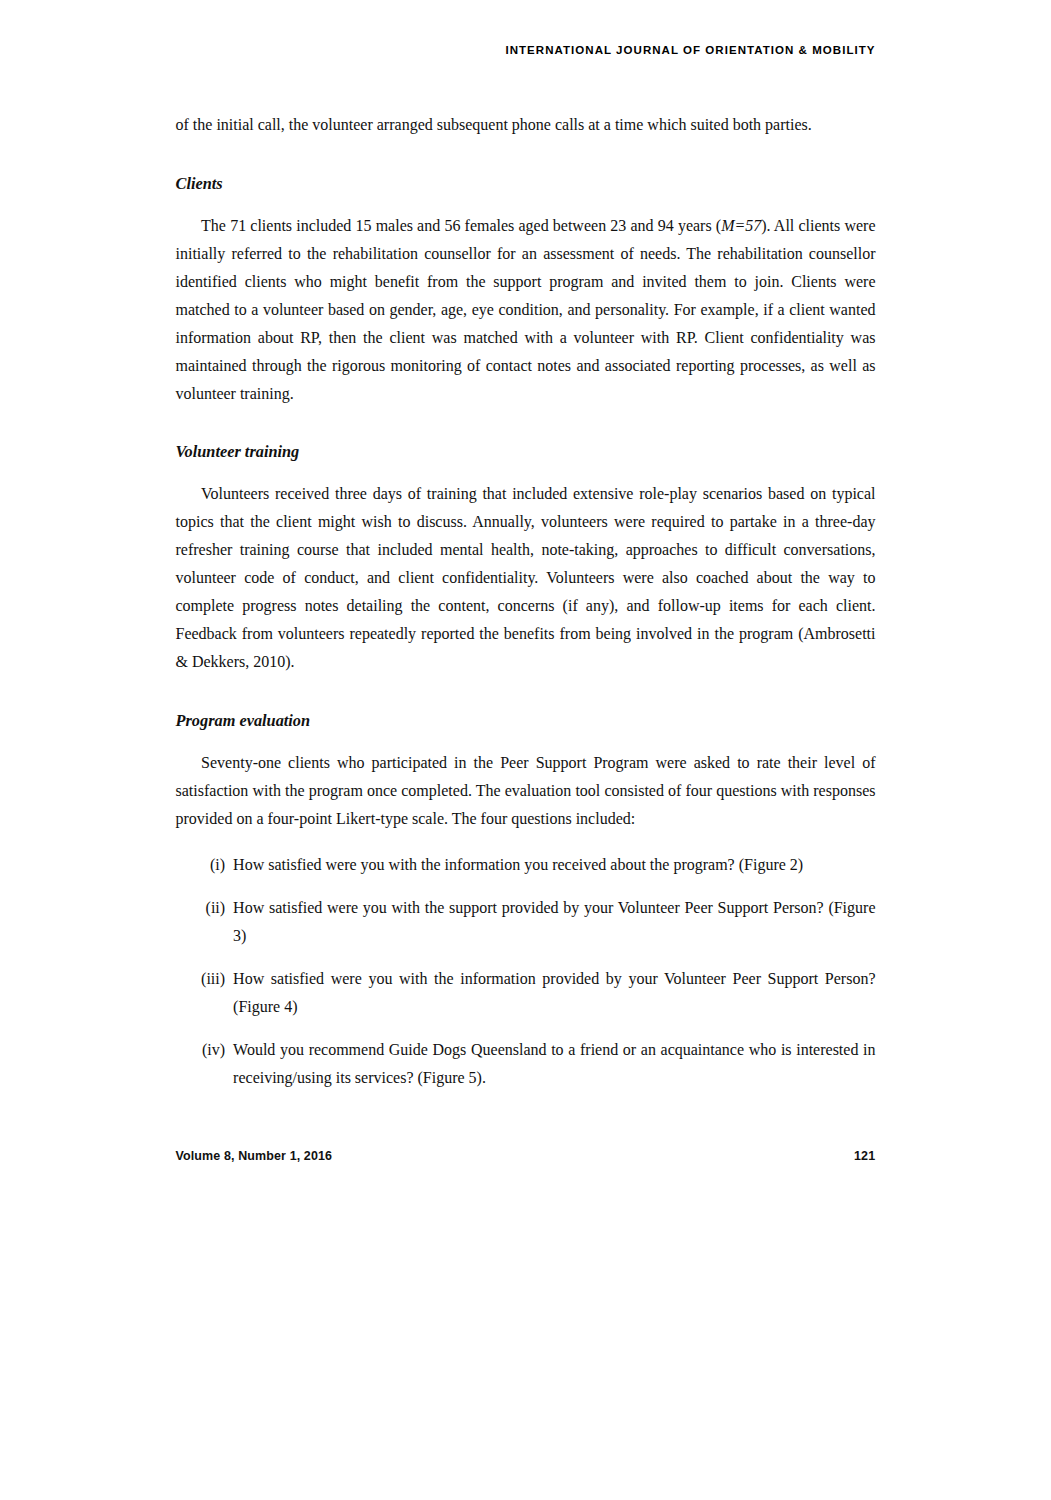International Journal of Orientation & Mobility
of the initial call, the volunteer arranged subsequent phone calls at a time which suited both parties.
Clients
The 71 clients included 15 males and 56 females aged between 23 and 94 years (M=57). All clients were initially referred to the rehabilitation counsellor for an assessment of needs. The rehabilitation counsellor identified clients who might benefit from the support program and invited them to join. Clients were matched to a volunteer based on gender, age, eye condition, and personality. For example, if a client wanted information about RP, then the client was matched with a volunteer with RP. Client confidentiality was maintained through the rigorous monitoring of contact notes and associated reporting processes, as well as volunteer training.
Volunteer training
Volunteers received three days of training that included extensive role-play scenarios based on typical topics that the client might wish to discuss. Annually, volunteers were required to partake in a three-day refresher training course that included mental health, note-taking, approaches to difficult conversations, volunteer code of conduct, and client confidentiality. Volunteers were also coached about the way to complete progress notes detailing the content, concerns (if any), and follow-up items for each client. Feedback from volunteers repeatedly reported the benefits from being involved in the program (Ambrosetti & Dekkers, 2010).
Program evaluation
Seventy-one clients who participated in the Peer Support Program were asked to rate their level of satisfaction with the program once completed. The evaluation tool consisted of four questions with responses provided on a four-point Likert-type scale. The four questions included:
How satisfied were you with the information you received about the program? (Figure 2)
How satisfied were you with the support provided by your Volunteer Peer Support Person? (Figure 3)
How satisfied were you with the information provided by your Volunteer Peer Support Person? (Figure 4)
Would you recommend Guide Dogs Queensland to a friend or an acquaintance who is interested in receiving/using its services? (Figure 5).
Volume 8, Number 1, 2016 121